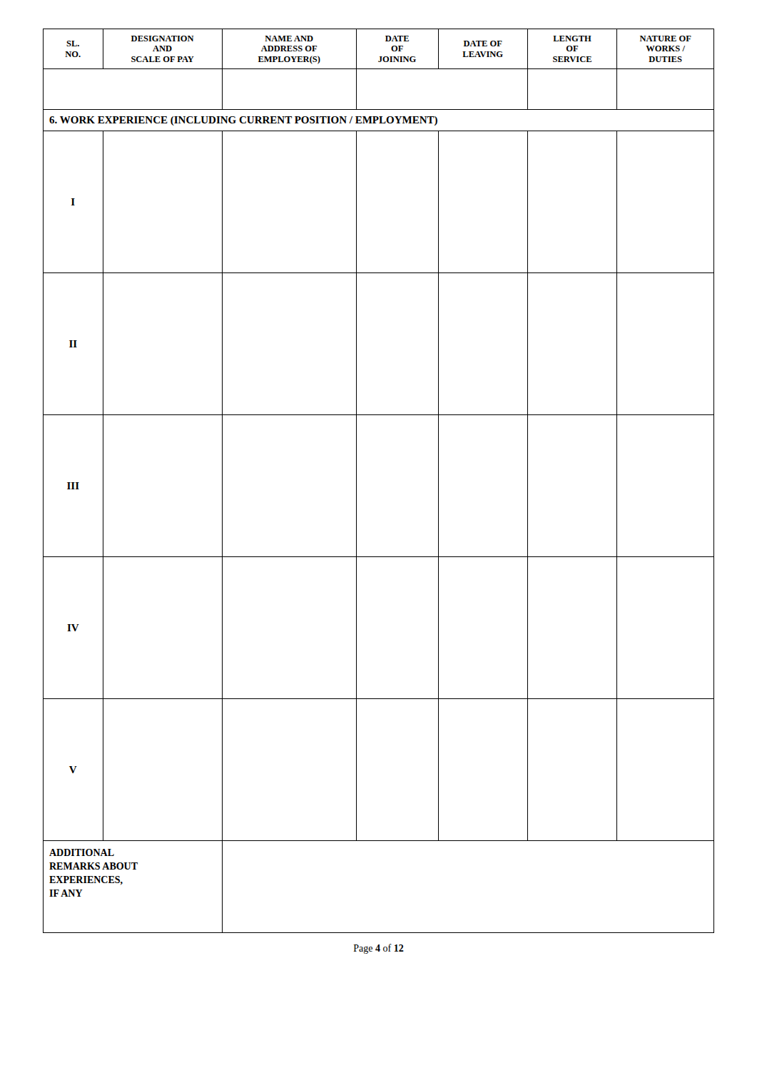| 6. WORK EXPERIENCE (INCLUDING CURRENT POSITION / EMPLOYMENT) |
| SL. NO. | DESIGNATION AND SCALE OF PAY | NAME AND ADDRESS OF EMPLOYER(S) | DATE OF JOINING | DATE OF LEAVING | LENGTH OF SERVICE | NATURE OF WORKS / DUTIES |
| I | | | | | | |
| II | | | | | | |
| III | | | | | | |
| IV | | | | | | |
| V | | | | | | |
| ADDITIONAL REMARKS ABOUT EXPERIENCES, IF ANY | |
Page 4 of 12